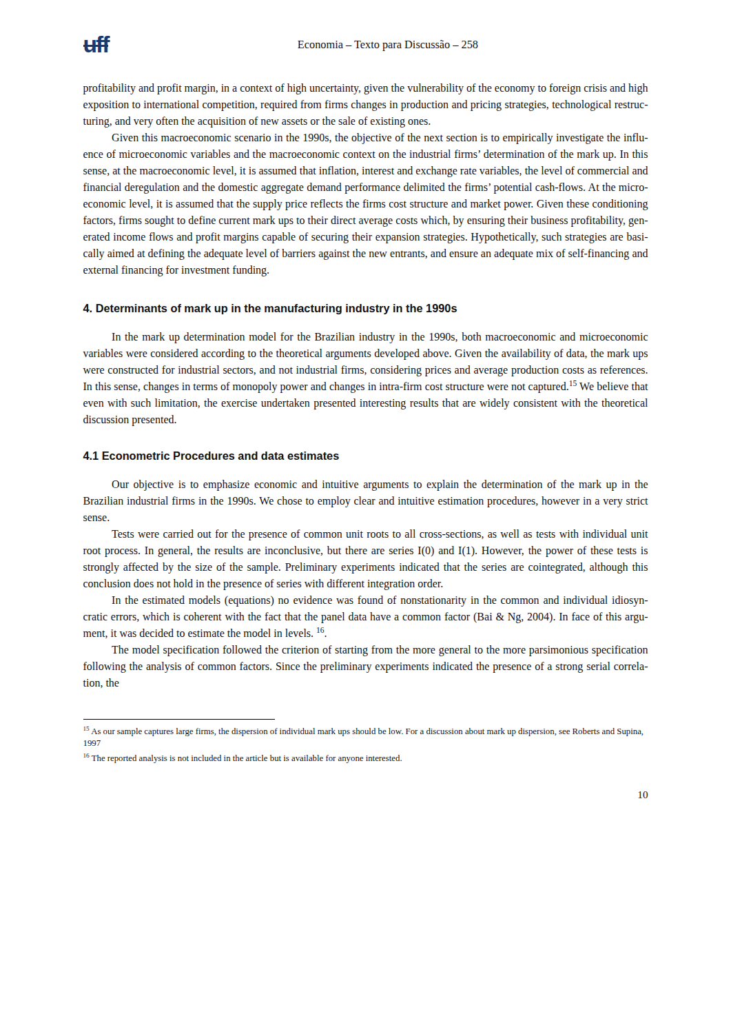uff
Economia – Texto para Discussão – 258
profitability and profit margin, in a context of high uncertainty, given the vulnerability of the economy to foreign crisis and high exposition to international competition, required from firms changes in production and pricing strategies, technological restructuring, and very often the acquisition of new assets or the sale of existing ones.
Given this macroeconomic scenario in the 1990s, the objective of the next section is to empirically investigate the influence of microeconomic variables and the macroeconomic context on the industrial firms’ determination of the mark up. In this sense, at the macroeconomic level, it is assumed that inflation, interest and exchange rate variables, the level of commercial and financial deregulation and the domestic aggregate demand performance delimited the firms’ potential cash-flows. At the microeconomic level, it is assumed that the supply price reflects the firms cost structure and market power. Given these conditioning factors, firms sought to define current mark ups to their direct average costs which, by ensuring their business profitability, generated income flows and profit margins capable of securing their expansion strategies. Hypothetically, such strategies are basically aimed at defining the adequate level of barriers against the new entrants, and ensure an adequate mix of self-financing and external financing for investment funding.
4. Determinants of mark up in the manufacturing industry in the 1990s
In the mark up determination model for the Brazilian industry in the 1990s, both macroeconomic and microeconomic variables were considered according to the theoretical arguments developed above. Given the availability of data, the mark ups were constructed for industrial sectors, and not industrial firms, considering prices and average production costs as references. In this sense, changes in terms of monopoly power and changes in intra-firm cost structure were not captured.15 We believe that even with such limitation, the exercise undertaken presented interesting results that are widely consistent with the theoretical discussion presented.
4.1 Econometric Procedures and data estimates
Our objective is to emphasize economic and intuitive arguments to explain the determination of the mark up in the Brazilian industrial firms in the 1990s. We chose to employ clear and intuitive estimation procedures, however in a very strict sense.
Tests were carried out for the presence of common unit roots to all cross-sections, as well as tests with individual unit root process. In general, the results are inconclusive, but there are series I(0) and I(1). However, the power of these tests is strongly affected by the size of the sample. Preliminary experiments indicated that the series are cointegrated, although this conclusion does not hold in the presence of series with different integration order.
In the estimated models (equations) no evidence was found of nonstationarity in the common and individual idiosyncratic errors, which is coherent with the fact that the panel data have a common factor (Bai & Ng, 2004). In face of this argument, it was decided to estimate the model in levels. 16.
The model specification followed the criterion of starting from the more general to the more parsimonious specification following the analysis of common factors. Since the preliminary experiments indicated the presence of a strong serial correlation, the
15 As our sample captures large firms, the dispersion of individual mark ups should be low. For a discussion about mark up dispersion, see Roberts and Supina, 1997
16 The reported analysis is not included in the article but is available for anyone interested.
10